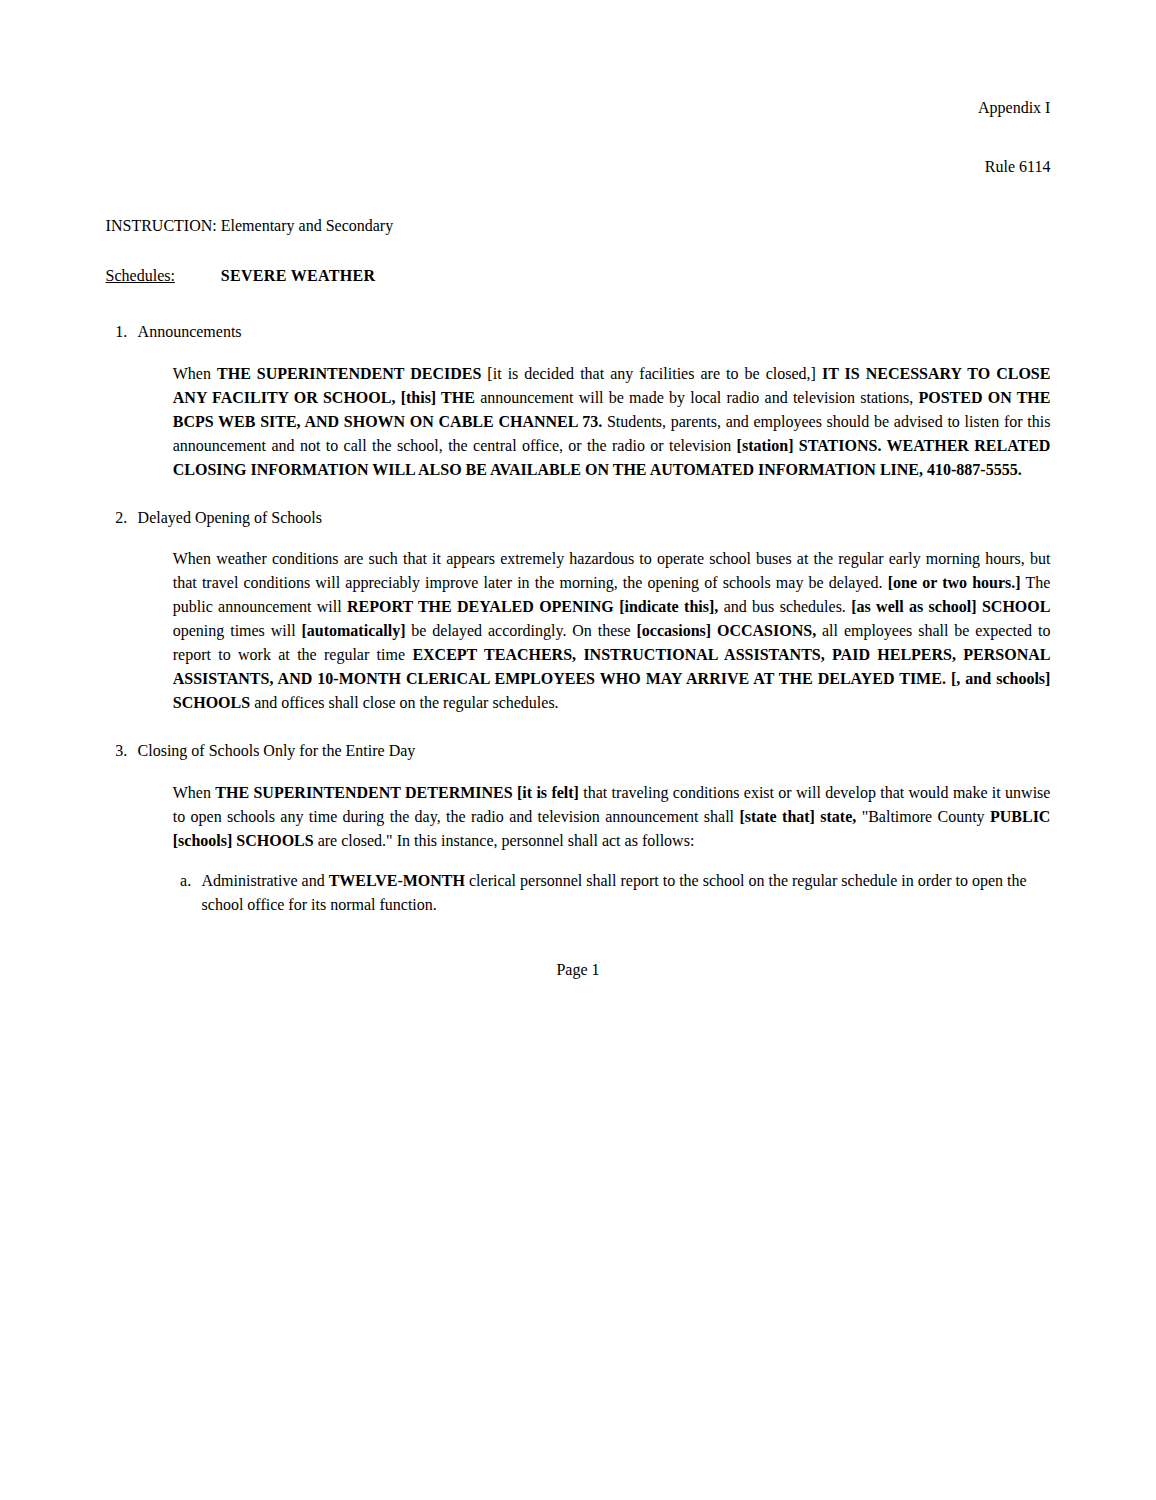Appendix I
Rule 6114
INSTRUCTION: Elementary and Secondary
Schedules: SEVERE WEATHER
Announcements
When THE SUPERINTENDENT DECIDES [it is decided that any facilities are to be closed,] IT IS NECESSARY TO CLOSE ANY FACILITY OR SCHOOL, [this] THE announcement will be made by local radio and television stations, POSTED ON THE BCPS WEB SITE, AND SHOWN ON CABLE CHANNEL 73. Students, parents, and employees should be advised to listen for this announcement and not to call the school, the central office, or the radio or television [station] STATIONS. WEATHER RELATED CLOSING INFORMATION WILL ALSO BE AVAILABLE ON THE AUTOMATED INFORMATION LINE, 410-887-5555.
Delayed Opening of Schools
When weather conditions are such that it appears extremely hazardous to operate school buses at the regular early morning hours, but that travel conditions will appreciably improve later in the morning, the opening of schools may be delayed. [one or two hours.] The public announcement will REPORT THE DEYALED OPENING [indicate this], and bus schedules. [as well as school] SCHOOL opening times will [automatically] be delayed accordingly. On these [occasions] OCCASIONS, all employees shall be expected to report to work at the regular time EXCEPT TEACHERS, INSTRUCTIONAL ASSISTANTS, PAID HELPERS, PERSONAL ASSISTANTS, AND 10-MONTH CLERICAL EMPLOYEES WHO MAY ARRIVE AT THE DELAYED TIME. [, and schools] SCHOOLS and offices shall close on the regular schedules.
Closing of Schools Only for the Entire Day
When THE SUPERINTENDENT DETERMINES [it is felt] that traveling conditions exist or will develop that would make it unwise to open schools any time during the day, the radio and television announcement shall [state that] state, "Baltimore County PUBLIC [schools] SCHOOLS are closed." In this instance, personnel shall act as follows:
Administrative and TWELVE-MONTH clerical personnel shall report to the school on the regular schedule in order to open the school office for its normal function.
Page 1